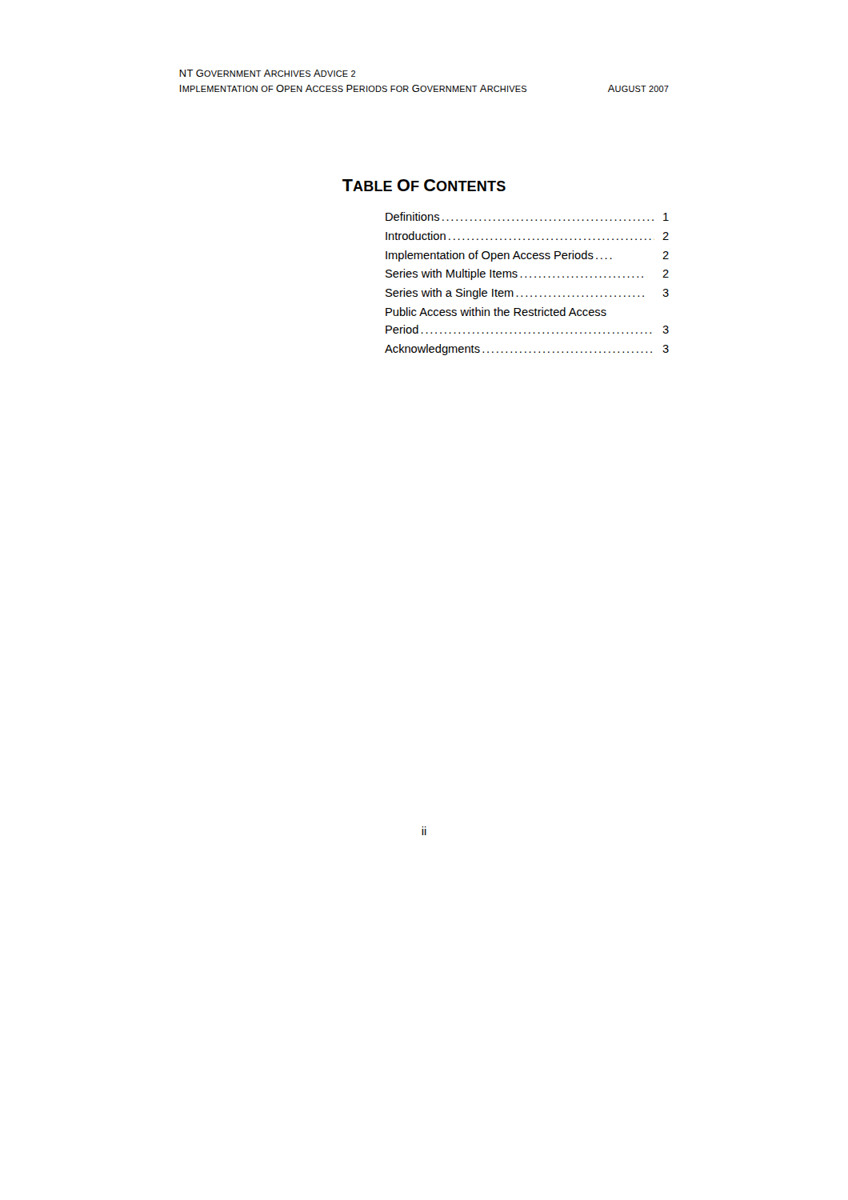NT Government Archives Advice 2
Implementation of Open Access Periods for Government Archives
August 2007
TABLE OF CONTENTS
Definitions ................................................... 1
Introduction ................................................. 2
Implementation of Open Access Periods .... 2
Series with Multiple Items ........................... 2
Series with a Single Item ............................ 3
Public Access within the Restricted Access Period ......................................................... 3
Acknowledgments ...................................... 3
ii